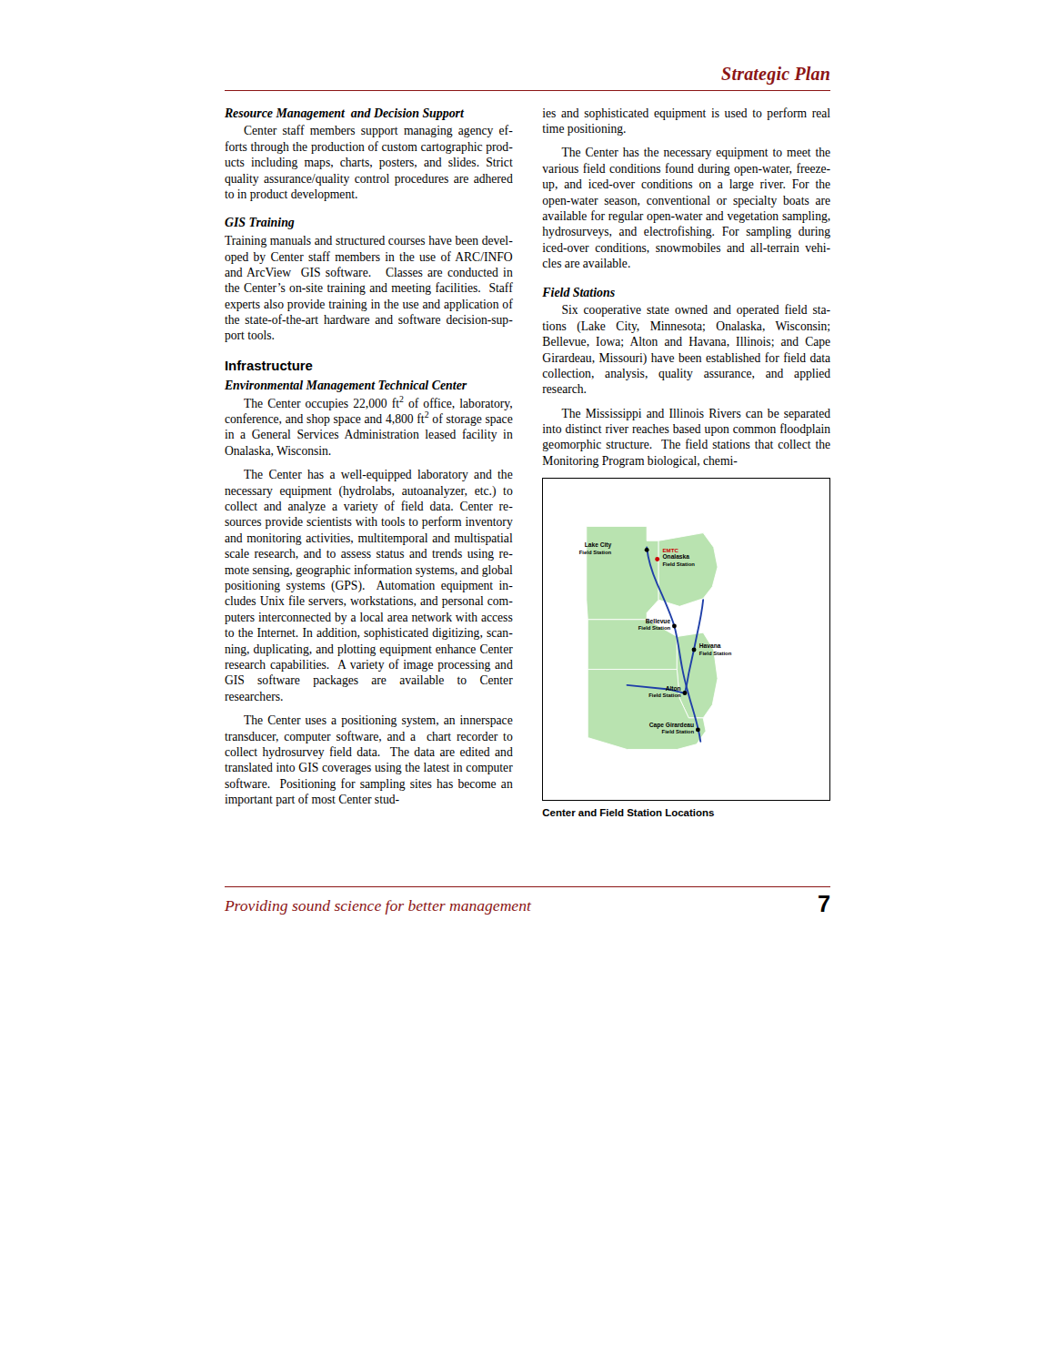Strategic Plan
Resource Management and Decision Support
Center staff members support managing agency efforts through the production of custom cartographic products including maps, charts, posters, and slides. Strict quality assurance/quality control procedures are adhered to in product development.
GIS Training
Training manuals and structured courses have been developed by Center staff members in the use of ARC/INFO and ArcView GIS software. Classes are conducted in the Center’s on-site training and meeting facilities. Staff experts also provide training in the use and application of the state-of-the-art hardware and software decision-support tools.
Infrastructure
Environmental Management Technical Center
The Center occupies 22,000 ft2 of office, laboratory, conference, and shop space and 4,800 ft2 of storage space in a General Services Administration leased facility in Onalaska, Wisconsin.
The Center has a well-equipped laboratory and the necessary equipment (hydrolabs, autoanalyzer, etc.) to collect and analyze a variety of field data. Center resources provide scientists with tools to perform inventory and monitoring activities, multitemporal and multispatial scale research, and to assess status and trends using remote sensing, geographic information systems, and global positioning systems (GPS). Automation equipment includes Unix file servers, workstations, and personal computers interconnected by a local area network with access to the Internet. In addition, sophisticated digitizing, scanning, duplicating, and plotting equipment enhance Center research capabilities. A variety of image processing and GIS software packages are available to Center researchers.
The Center uses a positioning system, an innerspace transducer, computer software, and a chart recorder to collect hydrosurvey field data. The data are edited and translated into GIS coverages using the latest in computer software. Positioning for sampling sites has become an important part of most Center stud-
ies and sophisticated equipment is used to perform real time positioning.
The Center has the necessary equipment to meet the various field conditions found during open-water, freeze-up, and iced-over conditions on a large river. For the open-water season, conventional or specialty boats are available for regular open-water and vegetation sampling, hydrosurveys, and electrofishing. For sampling during iced-over conditions, snowmobiles and all-terrain vehicles are available.
Field Stations
Six cooperative state owned and operated field stations (Lake City, Minnesota; Onalaska, Wisconsin; Bellevue, Iowa; Alton and Havana, Illinois; and Cape Girardeau, Missouri) have been established for field data collection, analysis, quality assurance, and applied research.
The Mississippi and Illinois Rivers can be separated into distinct river reaches based upon common floodplain geomorphic structure. The field stations that collect the Monitoring Program biological, chemi-
Lake City Field Station EMTC Onalaska Field Station Bellevue Field Station Havana Field Station Alton Field Station Cape Girardeau Field Station
Center and Field Station Locations
Providing sound science for better management
7